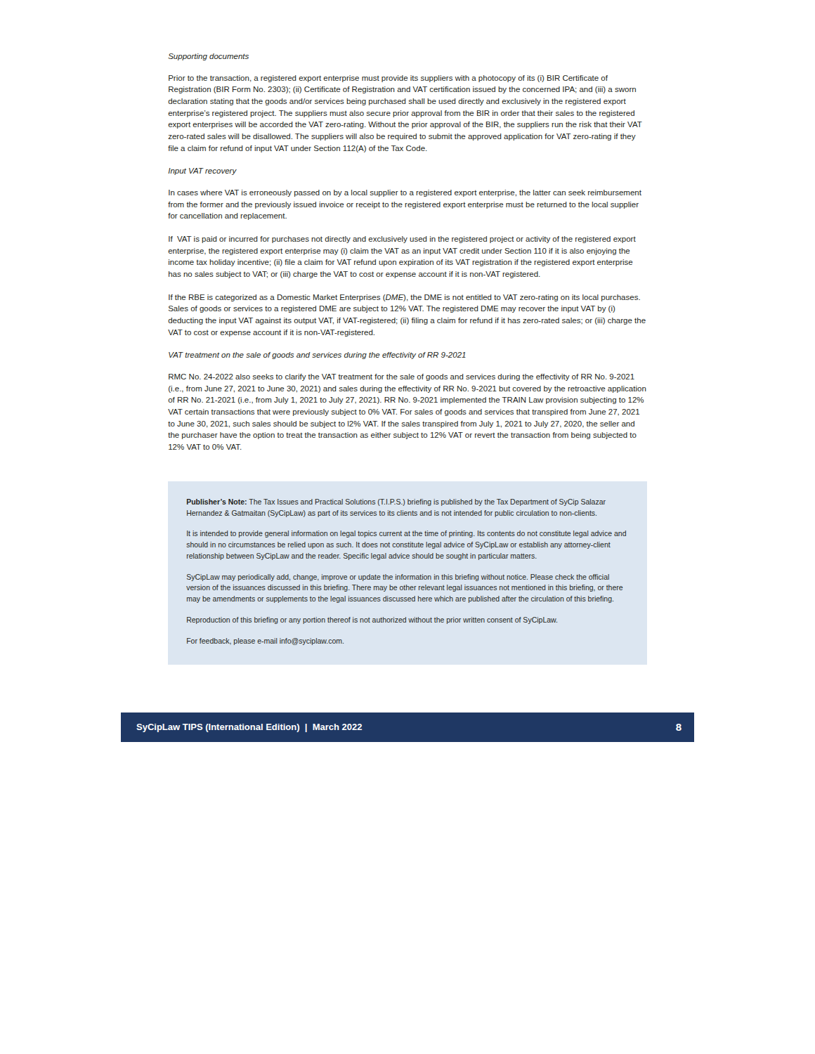Supporting documents
Prior to the transaction, a registered export enterprise must provide its suppliers with a photocopy of its (i) BIR Certificate of Registration (BIR Form No. 2303); (ii) Certificate of Registration and VAT certification issued by the concerned IPA; and (iii) a sworn declaration stating that the goods and/or services being purchased shall be used directly and exclusively in the registered export enterprise’s registered project. The suppliers must also secure prior approval from the BIR in order that their sales to the registered export enterprises will be accorded the VAT zero-rating. Without the prior approval of the BIR, the suppliers run the risk that their VAT zero-rated sales will be disallowed. The suppliers will also be required to submit the approved application for VAT zero-rating if they file a claim for refund of input VAT under Section 112(A) of the Tax Code.
Input VAT recovery
In cases where VAT is erroneously passed on by a local supplier to a registered export enterprise, the latter can seek reimbursement from the former and the previously issued invoice or receipt to the registered export enterprise must be returned to the local supplier for cancellation and replacement.
If VAT is paid or incurred for purchases not directly and exclusively used in the registered project or activity of the registered export enterprise, the registered export enterprise may (i) claim the VAT as an input VAT credit under Section 110 if it is also enjoying the income tax holiday incentive; (ii) file a claim for VAT refund upon expiration of its VAT registration if the registered export enterprise has no sales subject to VAT; or (iii) charge the VAT to cost or expense account if it is non-VAT registered.
If the RBE is categorized as a Domestic Market Enterprises (DME), the DME is not entitled to VAT zero-rating on its local purchases. Sales of goods or services to a registered DME are subject to 12% VAT. The registered DME may recover the input VAT by (i) deducting the input VAT against its output VAT, if VAT-registered; (ii) filing a claim for refund if it has zero-rated sales; or (iii) charge the VAT to cost or expense account if it is non-VAT-registered.
VAT treatment on the sale of goods and services during the effectivity of RR 9-2021
RMC No. 24-2022 also seeks to clarify the VAT treatment for the sale of goods and services during the effectivity of RR No. 9-2021 (i.e., from June 27, 2021 to June 30, 2021) and sales during the effectivity of RR No. 9-2021 but covered by the retroactive application of RR No. 21-2021 (i.e., from July 1, 2021 to July 27, 2021). RR No. 9-2021 implemented the TRAIN Law provision subjecting to 12% VAT certain transactions that were previously subject to 0% VAT. For sales of goods and services that transpired from June 27, 2021 to June 30, 2021, such sales should be subject to l2% VAT. If the sales transpired from July 1, 2021 to July 27, 2020, the seller and the purchaser have the option to treat the transaction as either subject to 12% VAT or revert the transaction from being subjected to 12% VAT to 0% VAT.
Publisher’s Note: The Tax Issues and Practical Solutions (T.I.P.S.) briefing is published by the Tax Department of SyCip Salazar Hernandez & Gatmaitan (SyCipLaw) as part of its services to its clients and is not intended for public circulation to non-clients.
It is intended to provide general information on legal topics current at the time of printing. Its contents do not constitute legal advice and should in no circumstances be relied upon as such. It does not constitute legal advice of SyCipLaw or establish any attorney-client relationship between SyCipLaw and the reader. Specific legal advice should be sought in particular matters.
SyCipLaw may periodically add, change, improve or update the information in this briefing without notice. Please check the official version of the issuances discussed in this briefing. There may be other relevant legal issuances not mentioned in this briefing, or there may be amendments or supplements to the legal issuances discussed here which are published after the circulation of this briefing.
Reproduction of this briefing or any portion thereof is not authorized without the prior written consent of SyCipLaw.
For feedback, please e-mail info@syciplaw.com.
SyCipLaw TIPS (International Edition) | March 2022 8